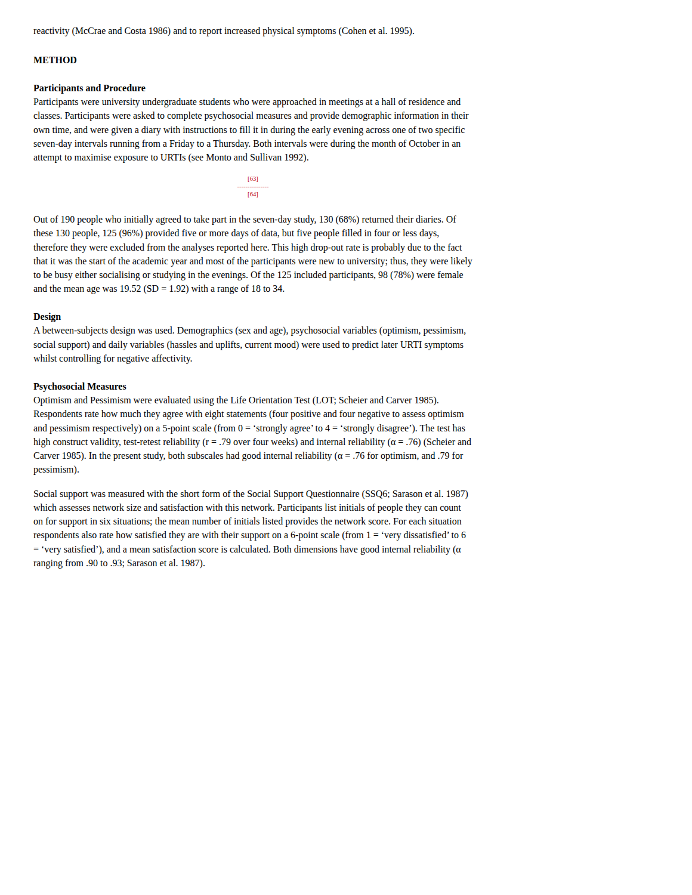reactivity (McCrae and Costa 1986) and to report increased physical symptoms (Cohen et al. 1995).
Method
Participants and Procedure
Participants were university undergraduate students who were approached in meetings at a hall of residence and classes. Participants were asked to complete psychosocial measures and provide demographic information in their own time, and were given a diary with instructions to fill it in during the early evening across one of two specific seven-day intervals running from a Friday to a Thursday. Both intervals were during the month of October in an attempt to maximise exposure to URTIs (see Monto and Sullivan 1992).
[63] --------------- [64]
Out of 190 people who initially agreed to take part in the seven-day study, 130 (68%) returned their diaries. Of these 130 people, 125 (96%) provided five or more days of data, but five people filled in four or less days, therefore they were excluded from the analyses reported here. This high drop-out rate is probably due to the fact that it was the start of the academic year and most of the participants were new to university; thus, they were likely to be busy either socialising or studying in the evenings. Of the 125 included participants, 98 (78%) were female and the mean age was 19.52 (SD = 1.92) with a range of 18 to 34.
Design
A between-subjects design was used. Demographics (sex and age), psychosocial variables (optimism, pessimism, social support) and daily variables (hassles and uplifts, current mood) were used to predict later URTI symptoms whilst controlling for negative affectivity.
Psychosocial Measures
Optimism and Pessimism were evaluated using the Life Orientation Test (LOT; Scheier and Carver 1985). Respondents rate how much they agree with eight statements (four positive and four negative to assess optimism and pessimism respectively) on a 5-point scale (from 0 = ‘strongly agree’ to 4 = ‘strongly disagree’). The test has high construct validity, test-retest reliability (r = .79 over four weeks) and internal reliability (α = .76) (Scheier and Carver 1985). In the present study, both subscales had good internal reliability (α = .76 for optimism, and .79 for pessimism).
Social support was measured with the short form of the Social Support Questionnaire (SSQ6; Sarason et al. 1987) which assesses network size and satisfaction with this network. Participants list initials of people they can count on for support in six situations; the mean number of initials listed provides the network score. For each situation respondents also rate how satisfied they are with their support on a 6-point scale (from 1 = ‘very dissatisfied’ to 6 = ‘very satisfied’), and a mean satisfaction score is calculated. Both dimensions have good internal reliability (α ranging from .90 to .93; Sarason et al. 1987).